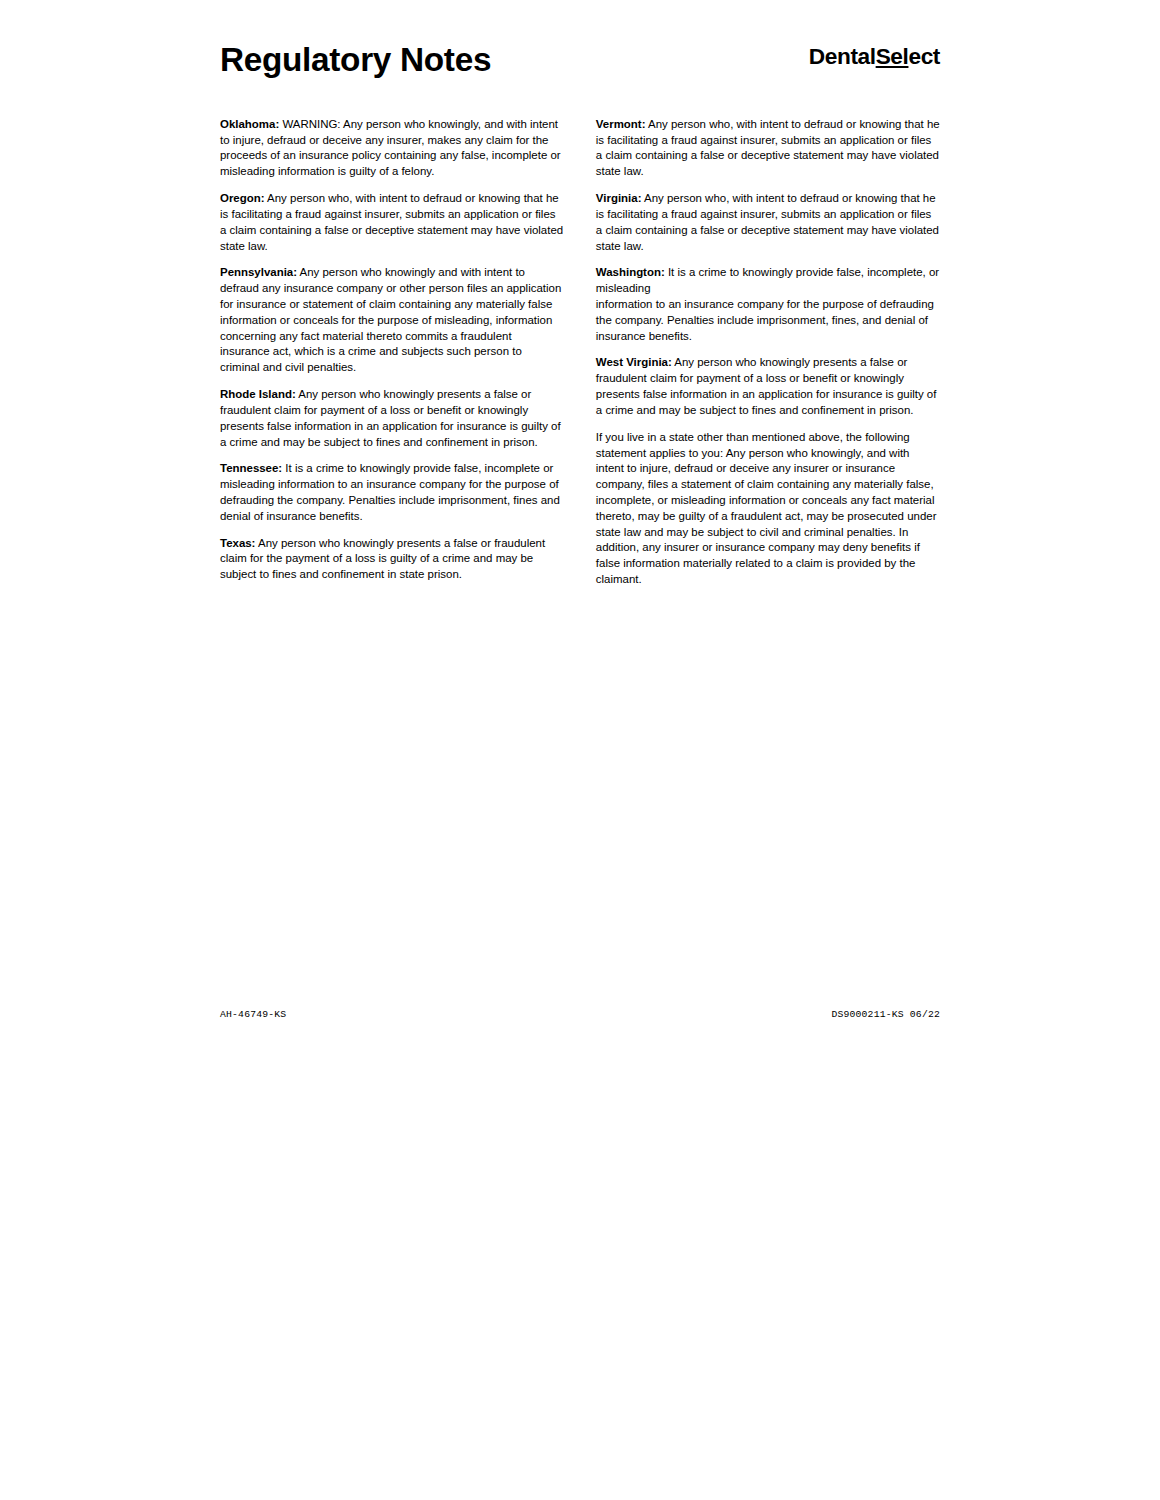Regulatory Notes
DentalSelect
Oklahoma: WARNING: Any person who knowingly, and with intent to injure, defraud or deceive any insurer, makes any claim for the proceeds of an insurance policy containing any false, incomplete or misleading information is guilty of a felony.
Oregon: Any person who, with intent to defraud or knowing that he is facilitating a fraud against insurer, submits an application or files a claim containing a false or deceptive statement may have violated state law.
Pennsylvania: Any person who knowingly and with intent to defraud any insurance company or other person files an application for insurance or statement of claim containing any materially false information or conceals for the purpose of misleading, information concerning any fact material thereto commits a fraudulent insurance act, which is a crime and subjects such person to criminal and civil penalties.
Rhode Island: Any person who knowingly presents a false or fraudulent claim for payment of a loss or benefit or knowingly presents false information in an application for insurance is guilty of a crime and may be subject to fines and confinement in prison.
Tennessee: It is a crime to knowingly provide false, incomplete or misleading information to an insurance company for the purpose of defrauding the company. Penalties include imprisonment, fines and denial of insurance benefits.
Texas: Any person who knowingly presents a false or fraudulent claim for the payment of a loss is guilty of a crime and may be subject to fines and confinement in state prison.
Vermont: Any person who, with intent to defraud or knowing that he is facilitating a fraud against insurer, submits an application or files a claim containing a false or deceptive statement may have violated state law.
Virginia: Any person who, with intent to defraud or knowing that he is facilitating a fraud against insurer, submits an application or files a claim containing a false or deceptive statement may have violated state law.
Washington: It is a crime to knowingly provide false, incomplete, or misleading
information to an insurance company for the purpose of defrauding the company. Penalties include imprisonment, fines, and denial of insurance benefits.
West Virginia: Any person who knowingly presents a false or fraudulent claim for payment of a loss or benefit or knowingly presents false information in an application for insurance is guilty of a crime and may be subject to fines and confinement in prison.
If you live in a state other than mentioned above, the following statement applies to you: Any person who knowingly, and with intent to injure, defraud or deceive any insurer or insurance company, files a statement of claim containing any materially false, incomplete, or misleading information or conceals any fact material thereto, may be guilty of a fraudulent act, may be prosecuted under state law and may be subject to civil and criminal penalties. In addition, any insurer or insurance company may deny benefits if false information materially related to a claim is provided by the claimant.
AH-46749-KS DS9000211-KS 06/22